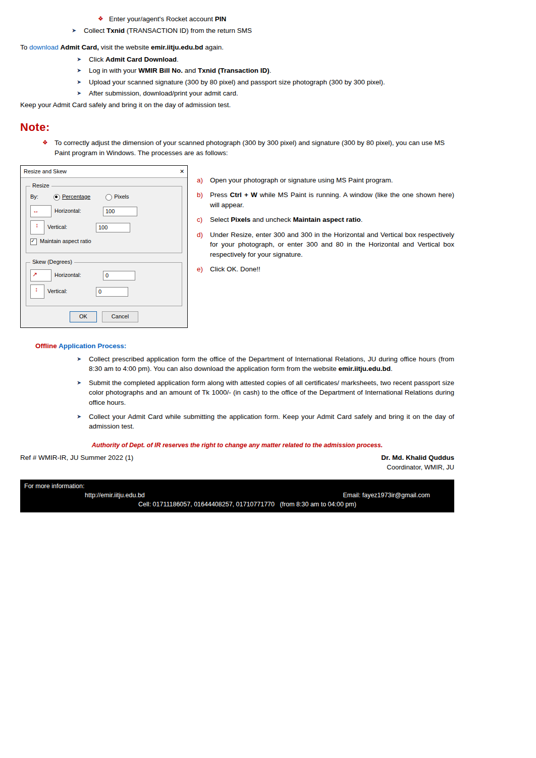Enter your/agent's Rocket account PIN
Collect Txnid (TRANSACTION ID) from the return SMS
To download Admit Card, visit the website emir.iitju.edu.bd again.
Click Admit Card Download.
Log in with your WMIR Bill No. and Txnid (Transaction ID).
Upload your scanned signature (300 by 80 pixel) and passport size photograph (300 by 300 pixel).
After submission, download/print your admit card.
Keep your Admit Card safely and bring it on the day of admission test.
Note:
To correctly adjust the dimension of your scanned photograph (300 by 300 pixel) and signature (300 by 80 pixel), you can use MS Paint program in Windows. The processes are as follows:
Resize and Skew✕
Resize
By: Percentage Pixels
↔ Horizontal: 100
↕ Vertical: 100
Maintain aspect ratio
Skew (Degrees)
↗ Horizontal: 0
↕ Vertical: 0
OK Cancel
Open your photograph or signature using MS Paint program.
Press Ctrl + W while MS Paint is running. A window (like the one shown here) will appear.
Select Pixels and uncheck Maintain aspect ratio.
Under Resize, enter 300 and 300 in the Horizontal and Vertical box respectively for your photograph, or enter 300 and 80 in the Horizontal and Vertical box respectively for your signature.
Click OK. Done!!
Offline Application Process:
Collect prescribed application form the office of the Department of International Relations, JU during office hours (from 8:30 am to 4:00 pm). You can also download the application form from the website emir.iitju.edu.bd.
Submit the completed application form along with attested copies of all certificates/ marksheets, two recent passport size color photographs and an amount of Tk 1000/- (in cash) to the office of the Department of International Relations during office hours.
Collect your Admit Card while submitting the application form. Keep your Admit Card safely and bring it on the day of admission test.
Authority of Dept. of IR reserves the right to change any matter related to the admission process.
Ref # WMIR-IR, JU Summer 2022 (1)
Dr. Md. Khalid Quddus
Coordinator, WMIR, JU
For more information:
http://emir.iitju.edu.bd Email: fayez1973ir@gmail.com
Cell: 01711186057, 01644408257, 01710771770 (from 8:30 am to 04:00 pm)